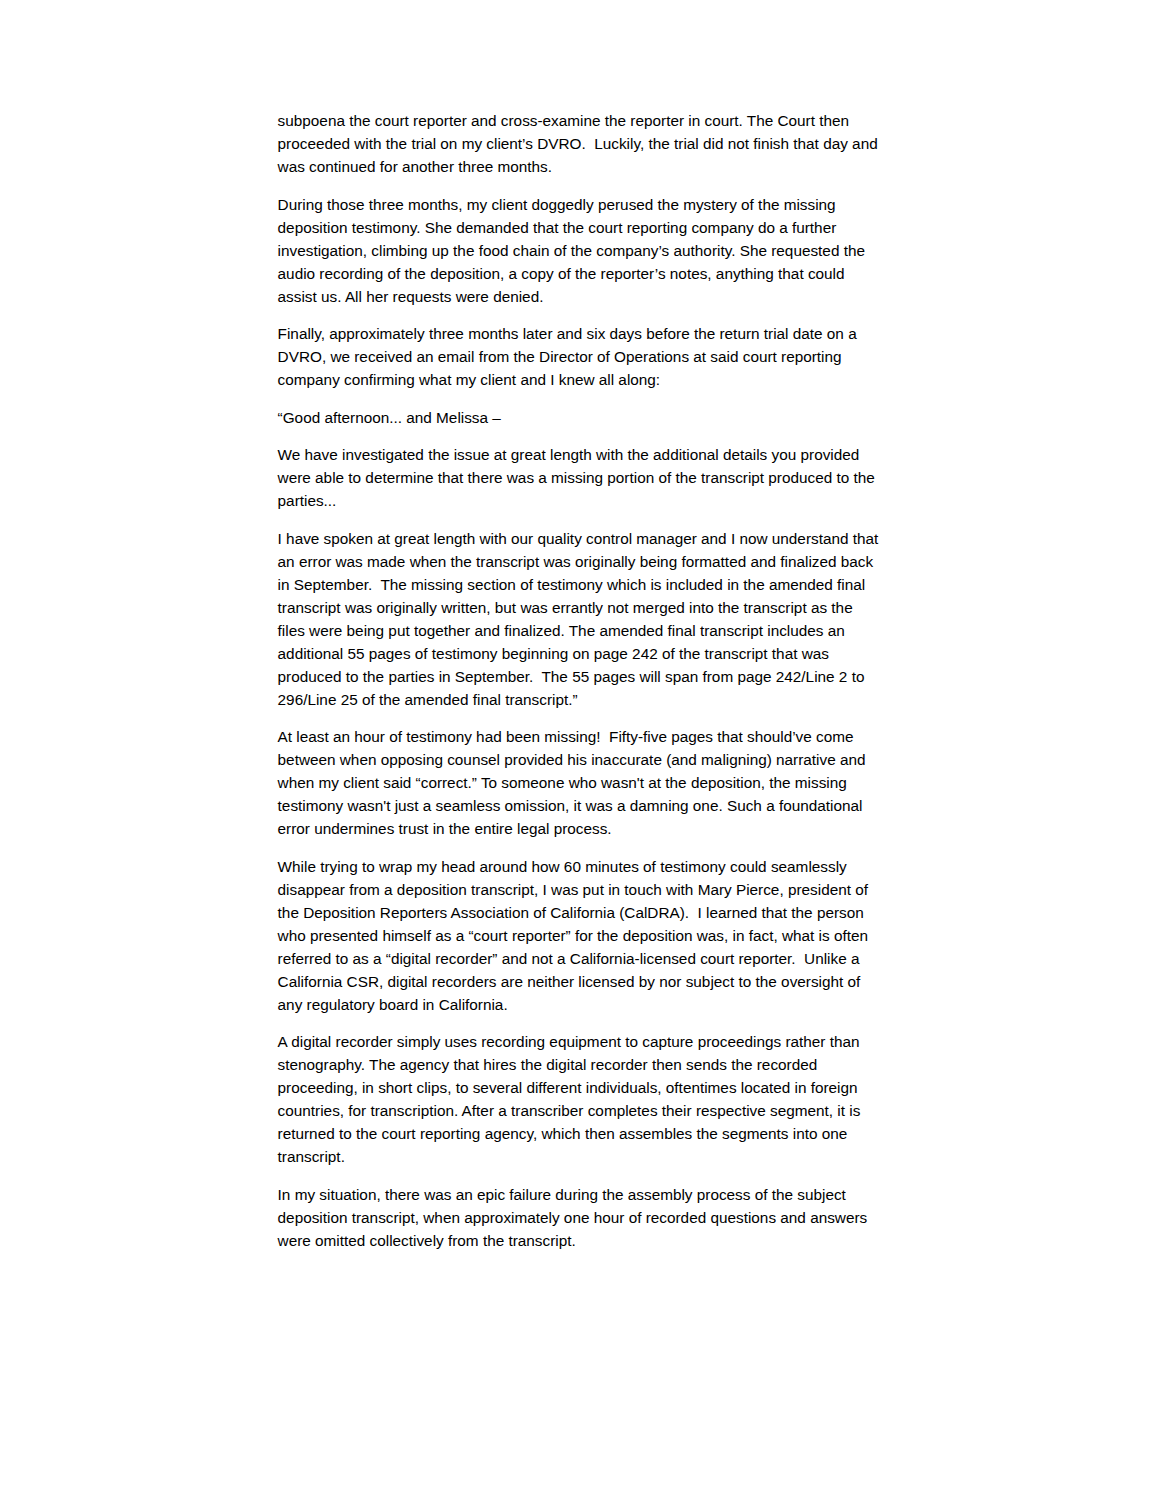subpoena the court reporter and cross-examine the reporter in court. The Court then proceeded with the trial on my client’s DVRO. Luckily, the trial did not finish that day and was continued for another three months.
During those three months, my client doggedly perused the mystery of the missing deposition testimony. She demanded that the court reporting company do a further investigation, climbing up the food chain of the company’s authority. She requested the audio recording of the deposition, a copy of the reporter’s notes, anything that could assist us. All her requests were denied.
Finally, approximately three months later and six days before the return trial date on a DVRO, we received an email from the Director of Operations at said court reporting company confirming what my client and I knew all along:
“Good afternoon... and Melissa –
We have investigated the issue at great length with the additional details you provided were able to determine that there was a missing portion of the transcript produced to the parties...
I have spoken at great length with our quality control manager and I now understand that an error was made when the transcript was originally being formatted and finalized back in September. The missing section of testimony which is included in the amended final transcript was originally written, but was errantly not merged into the transcript as the files were being put together and finalized. The amended final transcript includes an additional 55 pages of testimony beginning on page 242 of the transcript that was produced to the parties in September. The 55 pages will span from page 242/Line 2 to 296/Line 25 of the amended final transcript.”
At least an hour of testimony had been missing! Fifty-five pages that should’ve come between when opposing counsel provided his inaccurate (and maligning) narrative and when my client said “correct.” To someone who wasn't at the deposition, the missing testimony wasn't just a seamless omission, it was a damning one. Such a foundational error undermines trust in the entire legal process.
While trying to wrap my head around how 60 minutes of testimony could seamlessly disappear from a deposition transcript, I was put in touch with Mary Pierce, president of the Deposition Reporters Association of California (CalDRA). I learned that the person who presented himself as a “court reporter” for the deposition was, in fact, what is often referred to as a “digital recorder” and not a California-licensed court reporter. Unlike a California CSR, digital recorders are neither licensed by nor subject to the oversight of any regulatory board in California.
A digital recorder simply uses recording equipment to capture proceedings rather than stenography. The agency that hires the digital recorder then sends the recorded proceeding, in short clips, to several different individuals, oftentimes located in foreign countries, for transcription. After a transcriber completes their respective segment, it is returned to the court reporting agency, which then assembles the segments into one transcript.
In my situation, there was an epic failure during the assembly process of the subject deposition transcript, when approximately one hour of recorded questions and answers were omitted collectively from the transcript.